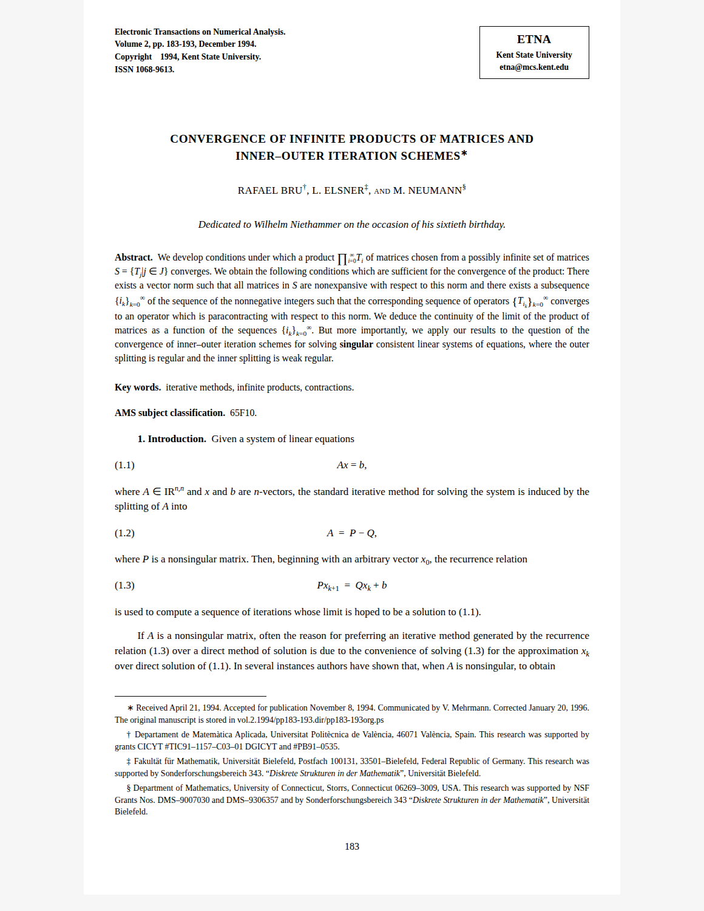Electronic Transactions on Numerical Analysis.
Volume 2, pp. 183-193, December 1994.
Copyright 1994, Kent State University.
ISSN 1068-9613.
ETNA Kent State University etna@mcs.kent.edu
CONVERGENCE OF INFINITE PRODUCTS OF MATRICES AND
INNER–OUTER ITERATION SCHEMES∗
RAFAEL BRU†, L. ELSNER‡, and M. NEUMANN§
Dedicated to Wilhelm Niethammer on the occasion of his sixtieth birthday.
Abstract. We develop conditions under which a product ∏∞i=0 Ti of matrices chosen from a possibly infinite set of matrices S = {Tj|j ∈ J} converges. We obtain the following conditions which are sufficient for the convergence of the product: There exists a vector norm such that all matrices in S are nonexpansive with respect to this norm and there exists a subsequence {ik}k=0∞ of the sequence of the nonnegative integers such that the corresponding sequence of operators {Tik}k=0∞ converges to an operator which is paracontracting with respect to this norm. We deduce the continuity of the limit of the product of matrices as a function of the sequences {ik}k=0∞. But more importantly, we apply our results to the question of the convergence of inner–outer iteration schemes for solving singular consistent linear systems of equations, where the outer splitting is regular and the inner splitting is weak regular.
Key words. iterative methods, infinite products, contractions.
AMS subject classification. 65F10.
1. Introduction. Given a system of linear equations
(1.1)
Ax = b,
where A ∈ IRn,n and x and b are n-vectors, the standard iterative method for solving the system is induced by the splitting of A into
(1.2)
A = P − Q,
where P is a nonsingular matrix. Then, beginning with an arbitrary vector x0, the recurrence relation
(1.3)
Pxk+1 = Qxk + b
is used to compute a sequence of iterations whose limit is hoped to be a solution to (1.1).
If A is a nonsingular matrix, often the reason for preferring an iterative method generated by the recurrence relation (1.3) over a direct method of solution is due to the convenience of solving (1.3) for the approximation xk over direct solution of (1.1). In several instances authors have shown that, when A is nonsingular, to obtain
∗ Received April 21, 1994. Accepted for publication November 8, 1994. Communicated by V. Mehrmann. Corrected January 20, 1996. The original manuscript is stored in vol.2.1994/pp183-193.dir/pp183-193org.ps
† Departament de Matemàtica Aplicada, Universitat Politècnica de València, 46071 València, Spain. This research was supported by grants CICYT #TIC91–1157–C03–01 DGICYT and #PB91–0535.
‡ Fakultät für Mathematik, Universität Bielefeld, Postfach 100131, 33501–Bielefeld, Federal Republic of Germany. This research was supported by Sonderforschungsbereich 343. “Diskrete Strukturen in der Mathematik”, Universität Bielefeld.
§ Department of Mathematics, University of Connecticut, Storrs, Connecticut 06269–3009, USA. This research was supported by NSF Grants Nos. DMS–9007030 and DMS–9306357 and by Sonderforschungsbereich 343 “Diskrete Strukturen in der Mathematik”, Universität Bielefeld.
183